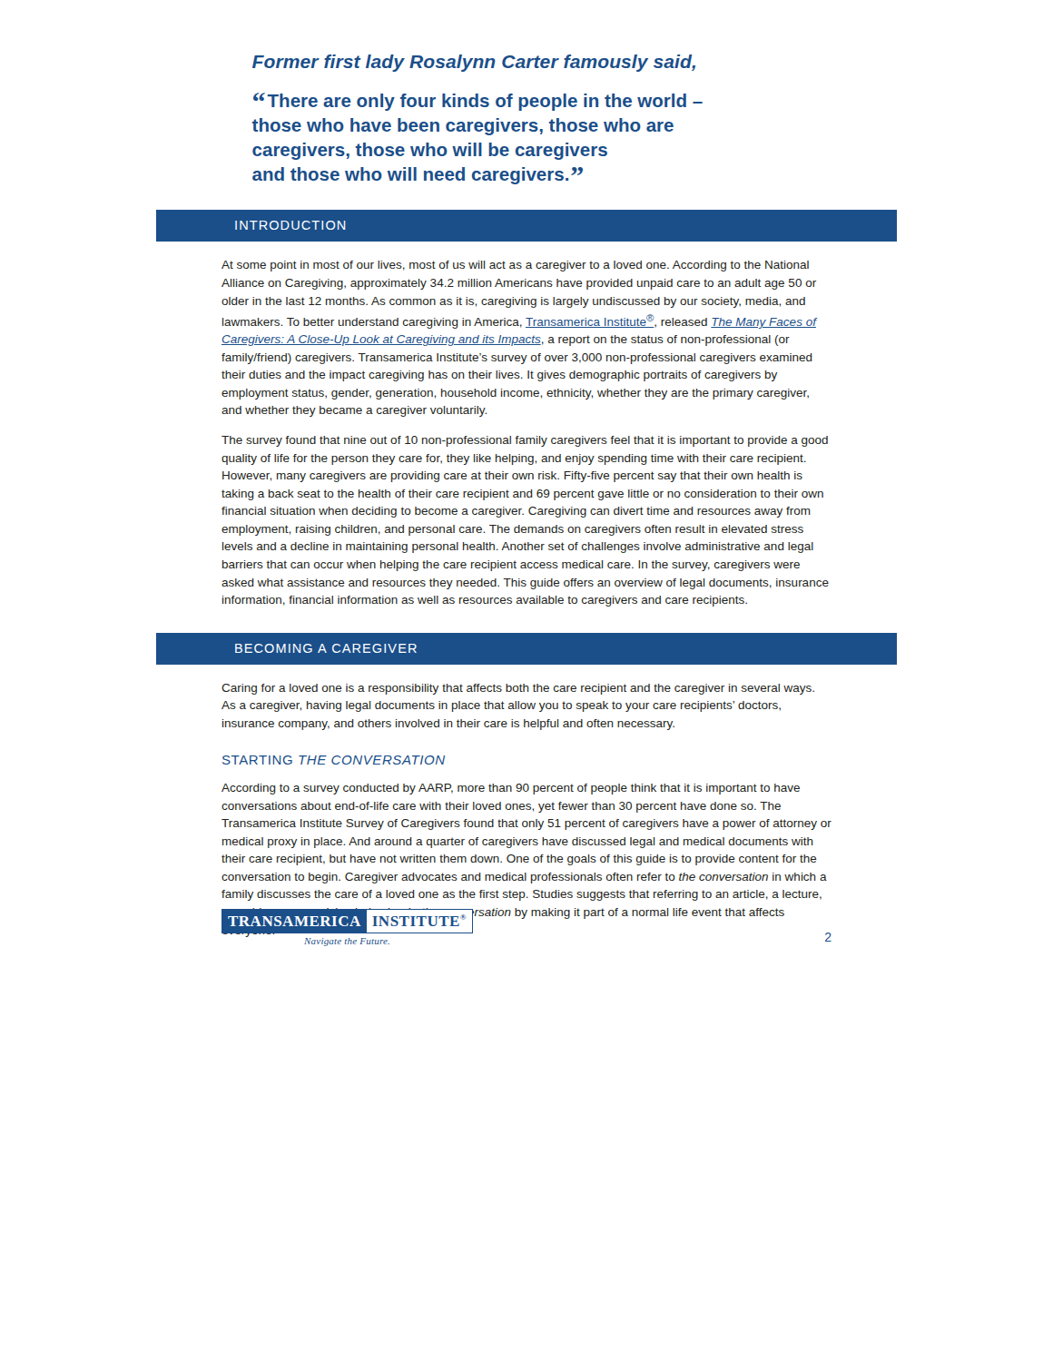Former first lady Rosalynn Carter famously said,
“There are only four kinds of people in the world –
those who have been caregivers, those who are
caregivers, those who will be caregivers
and those who will need caregivers.”
INTRODUCTION
At some point in most of our lives, most of us will act as a caregiver to a loved one. According to the National Alliance on Caregiving, approximately 34.2 million Americans have provided unpaid care to an adult age 50 or older in the last 12 months. As common as it is, caregiving is largely undiscussed by our society, media, and lawmakers. To better understand caregiving in America, Transamerica Institute®, released The Many Faces of Caregivers: A Close-Up Look at Caregiving and its Impacts, a report on the status of non-professional (or family/friend) caregivers. Transamerica Institute’s survey of over 3,000 non-professional caregivers examined their duties and the impact caregiving has on their lives. It gives demographic portraits of caregivers by employment status, gender, generation, household income, ethnicity, whether they are the primary caregiver, and whether they became a caregiver voluntarily.
The survey found that nine out of 10 non-professional family caregivers feel that it is important to provide a good quality of life for the person they care for, they like helping, and enjoy spending time with their care recipient. However, many caregivers are providing care at their own risk. Fifty-five percent say that their own health is taking a back seat to the health of their care recipient and 69 percent gave little or no consideration to their own financial situation when deciding to become a caregiver. Caregiving can divert time and resources away from employment, raising children, and personal care. The demands on caregivers often result in elevated stress levels and a decline in maintaining personal health. Another set of challenges involve administrative and legal barriers that can occur when helping the care recipient access medical care. In the survey, caregivers were asked what assistance and resources they needed. This guide offers an overview of legal documents, insurance information, financial information as well as resources available to caregivers and care recipients.
BECOMING A CAREGIVER
Caring for a loved one is a responsibility that affects both the care recipient and the caregiver in several ways. As a caregiver, having legal documents in place that allow you to speak to your care recipients’ doctors, insurance company, and others involved in their care is helpful and often necessary.
STARTING THE CONVERSATION
According to a survey conducted by AARP, more than 90 percent of people think that it is important to have conversations about end-of-life care with their loved ones, yet fewer than 30 percent have done so. The Transamerica Institute Survey of Caregivers found that only 51 percent of caregivers have a power of attorney or medical proxy in place. And around a quarter of caregivers have discussed legal and medical documents with their care recipient, but have not written them down. One of the goals of this guide is to provide content for the conversation to begin. Caregiver advocates and medical professionals often refer to the conversation in which a family discusses the care of a loved one as the first step. Studies suggests that referring to an article, a lecture, or a video on caregiving helps begin the conversation by making it part of a normal life event that affects everyone.
TRANSAMERICA
INSTITUTE®
Navigate the Future.
2